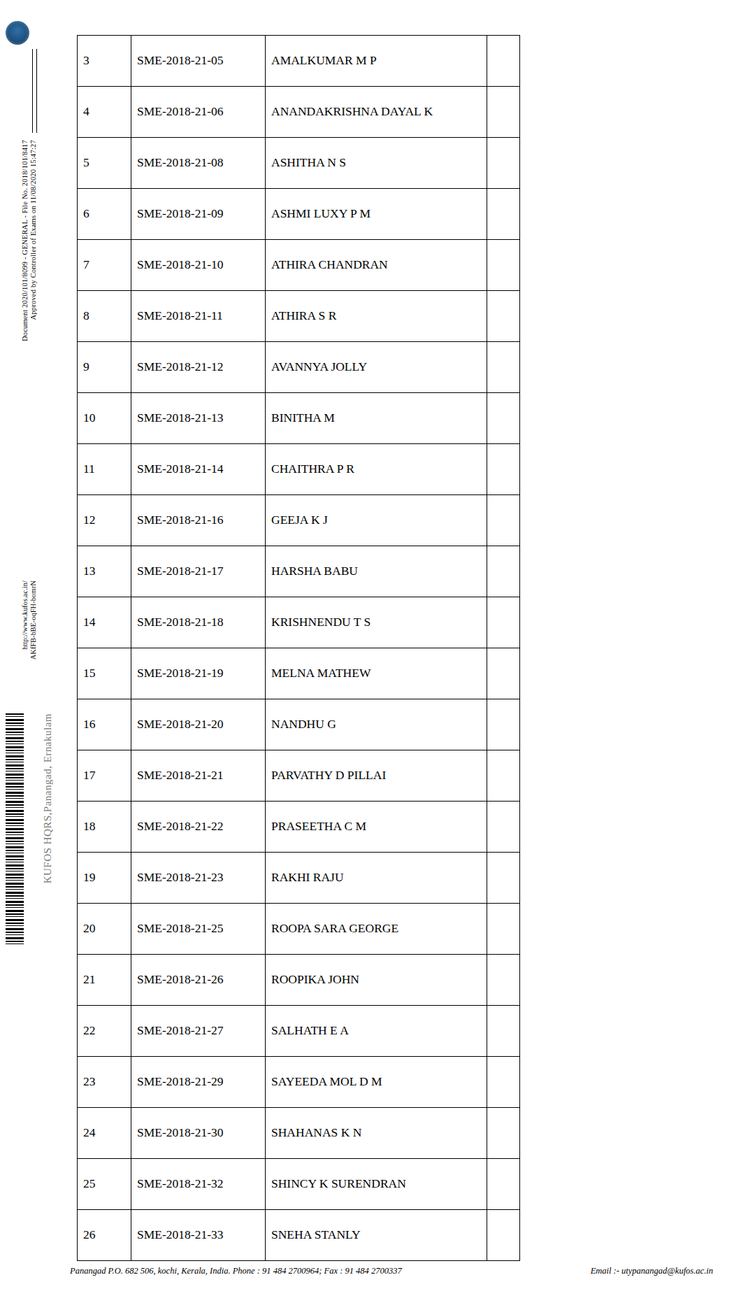Document 2020/101/8099 - GENERAL - File No. 2018/101/8417
Approved by Controller of Exams on 11/08/2020 15:47:27
http://www.kufos.ac.in/
AKfFB-bBE-oqFH-bomrN
KUFOS HQRS,Panangad, Ernakulam
| 3 | SME-2018-21-05 | AMALKUMAR M P | |
| 4 | SME-2018-21-06 | ANANDAKRISHNA DAYAL K | |
| 5 | SME-2018-21-08 | ASHITHA N S | |
| 6 | SME-2018-21-09 | ASHMI LUXY P M | |
| 7 | SME-2018-21-10 | ATHIRA CHANDRAN | |
| 8 | SME-2018-21-11 | ATHIRA S R | |
| 9 | SME-2018-21-12 | AVANNYA JOLLY | |
| 10 | SME-2018-21-13 | BINITHA M | |
| 11 | SME-2018-21-14 | CHAITHRA P R | |
| 12 | SME-2018-21-16 | GEEJA K J | |
| 13 | SME-2018-21-17 | HARSHA BABU | |
| 14 | SME-2018-21-18 | KRISHNENDU T S | |
| 15 | SME-2018-21-19 | MELNA MATHEW | |
| 16 | SME-2018-21-20 | NANDHU G | |
| 17 | SME-2018-21-21 | PARVATHY D PILLAI | |
| 18 | SME-2018-21-22 | PRASEETHA C M | |
| 19 | SME-2018-21-23 | RAKHI RAJU | |
| 20 | SME-2018-21-25 | ROOPA SARA GEORGE | |
| 21 | SME-2018-21-26 | ROOPIKA JOHN | |
| 22 | SME-2018-21-27 | SALHATH E A | |
| 23 | SME-2018-21-29 | SAYEEDA MOL D M | |
| 24 | SME-2018-21-30 | SHAHANAS K N | |
| 25 | SME-2018-21-32 | SHINCY K SURENDRAN | |
| 26 | SME-2018-21-33 | SNEHA STANLY | |
Panangad P.O. 682 506, kochi, Kerala, India. Phone : 91 484 2700964; Fax : 91 484 2700337
Email :- utypanangad@kufos.ac.in